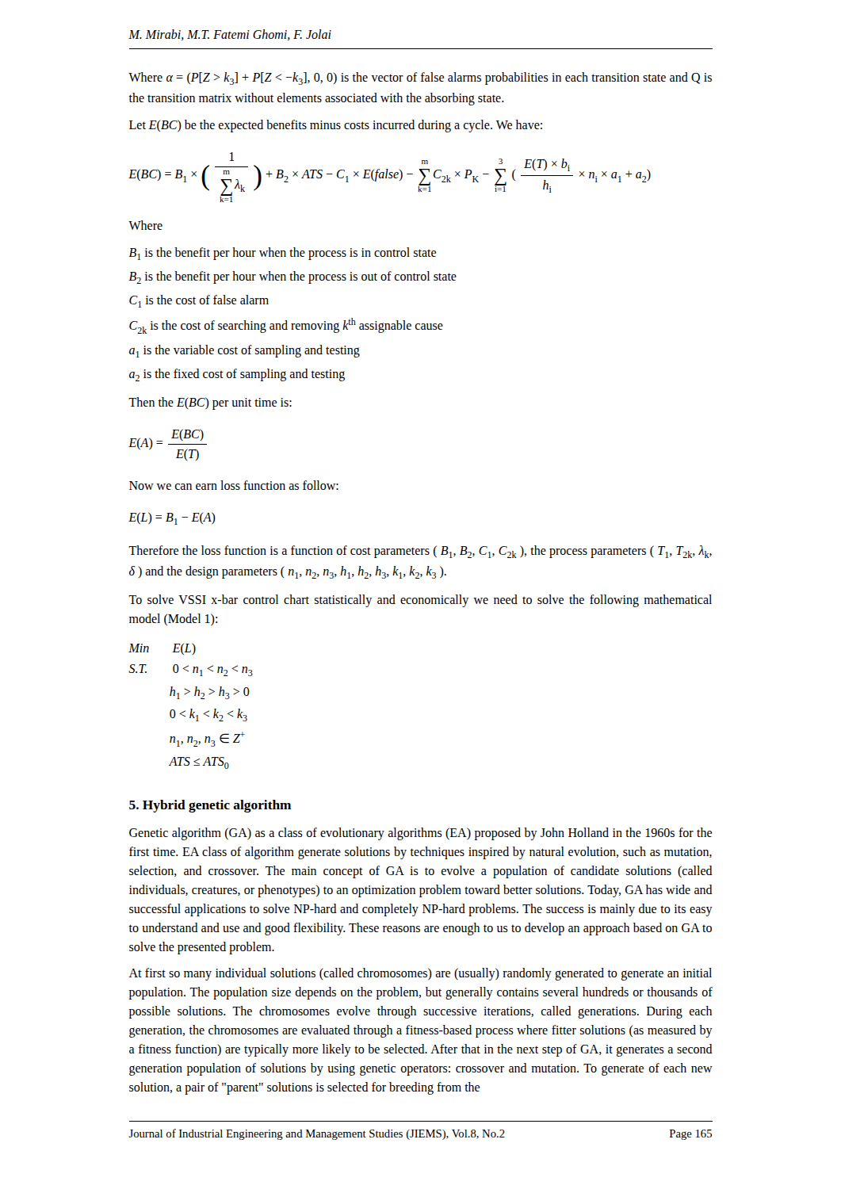M. Mirabi, M.T. Fatemi Ghomi, F. Jolai
Where α = (P[Z > k3] + P[Z < −k3], 0, 0) is the vector of false alarms probabilities in each transition state and Q is the transition matrix without elements associated with the absorbing state.
Let E(BC) be the expected benefits minus costs incurred during a cycle. We have:
E(BC) = B1 × ( 1 m∑k=1 λk ) + B2 × ATS − C1 × E(false) − m∑k=1 C2k × PK − 3∑i=1 ( E(T) × bi hi × ni × a1 + a2)
Where
B1 is the benefit per hour when the process is in control state
B2 is the benefit per hour when the process is out of control state
C1 is the cost of false alarm
C2k is the cost of searching and removing kth assignable cause
a1 is the variable cost of sampling and testing
a2 is the fixed cost of sampling and testing
Then the E(BC) per unit time is:
E(A) = E(BC) E(T)
Now we can earn loss function as follow:
E(L) = B1 − E(A)
Therefore the loss function is a function of cost parameters ( B1, B2, C1, C2k ), the process parameters ( T1, T2k, λk, δ ) and the design parameters ( n1, n2, n3, h1, h2, h3, k1, k2, k3 ).
To solve VSSI x-bar control chart statistically and economically we need to solve the following mathematical model (Model 1):
Min E(L) S.T. 0 < n1 < n2 < n3 h1 > h2 > h3 > 0 0 < k1 < k2 < k3 n1, n2, n3 ∈ Z+ ATS ≤ ATS0
5. Hybrid genetic algorithm
Genetic algorithm (GA) as a class of evolutionary algorithms (EA) proposed by John Holland in the 1960s for the first time. EA class of algorithm generate solutions by techniques inspired by natural evolution, such as mutation, selection, and crossover. The main concept of GA is to evolve a population of candidate solutions (called individuals, creatures, or phenotypes) to an optimization problem toward better solutions. Today, GA has wide and successful applications to solve NP-hard and completely NP-hard problems. The success is mainly due to its easy to understand and use and good flexibility. These reasons are enough to us to develop an approach based on GA to solve the presented problem.
At first so many individual solutions (called chromosomes) are (usually) randomly generated to generate an initial population. The population size depends on the problem, but generally contains several hundreds or thousands of possible solutions. The chromosomes evolve through successive iterations, called generations. During each generation, the chromosomes are evaluated through a fitness-based process where fitter solutions (as measured by a fitness function) are typically more likely to be selected. After that in the next step of GA, it generates a second generation population of solutions by using genetic operators: crossover and mutation. To generate of each new solution, a pair of "parent" solutions is selected for breeding from the
Journal of Industrial Engineering and Management Studies (JIEMS), Vol.8, No.2 Page 165